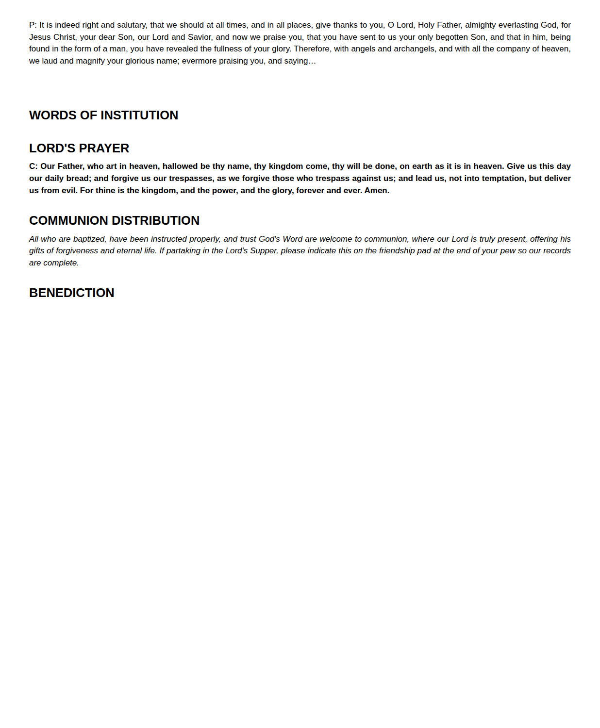P: It is indeed right and salutary, that we should at all times, and in all places, give thanks to you, O Lord, Holy Father, almighty everlasting God, for Jesus Christ, your dear Son, our Lord and Savior, and now we praise you, that you have sent to us your only begotten Son, and that in him, being found in the form of a man, you have revealed the fullness of your glory. Therefore, with angels and archangels, and with all the company of heaven, we laud and magnify your glorious name; evermore praising you, and saying…
Sanctus hymn notation
Lyrics as printed beneath the music: Holy, holy, holy, God of pow'r almighty. Heav'n and earth are full of your glory. Hosanna in the highest. Blessed is he who comes in the name of the Lord. Hosanna in the highest! Hosanna in the highest!
WORDS OF INSTITUTION
LORD'S PRAYER
C: Our Father, who art in heaven, hallowed be thy name, thy kingdom come, thy will be done, on earth as it is in heaven. Give us this day our daily bread; and forgive us our trespasses, as we forgive those who trespass against us; and lead us, not into temptation, but deliver us from evil. For thine is the kingdom, and the power, and the glory, forever and ever. Amen.
COMMUNION DISTRIBUTION
All who are baptized, have been instructed properly, and trust God's Word are welcome to communion, where our Lord is truly present, offering his gifts of forgiveness and eternal life. If partaking in the Lord's Supper, please indicate this on the friendship pad at the end of your pew so our records are complete.
BENEDICTION